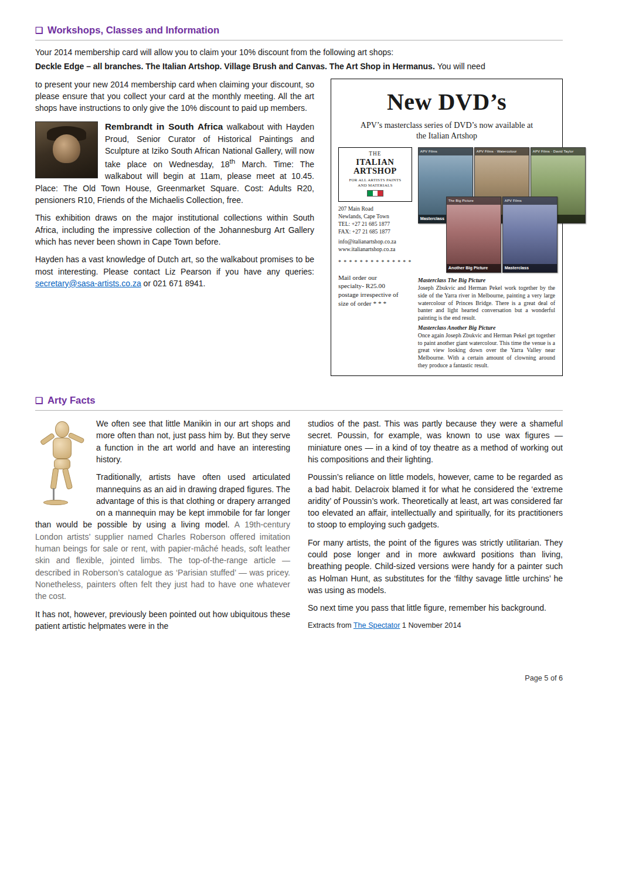Workshops, Classes and Information
Your 2014 membership card will allow you to claim your 10% discount from the following art shops:
Deckle Edge – all branches. The Italian Artshop. Village Brush and Canvas. The Art Shop in Hermanus. You will need
to present your new 2014 membership card when claiming your discount, so please ensure that you collect your card at the monthly meeting. All the art shops have instructions to only give the 10% discount to paid up members.
Rembrandt in South Africa walkabout with Hayden Proud, Senior Curator of Historical Paintings and Sculpture at Iziko South African National Gallery, will now take place on Wednesday, 18th March. Time: The walkabout will begin at 11am, please meet at 10.45. Place: The Old Town House, Greenmarket Square. Cost: Adults R20, pensioners R10, Friends of the Michaelis Collection, free.
This exhibition draws on the major institutional collections within South Africa, including the impressive collection of the Johannesburg Art Gallery which has never been shown in Cape Town before.
Hayden has a vast knowledge of Dutch art, so the walkabout promises to be most interesting. Please contact Liz Pearson if you have any queries: secretary@sasa-artists.co.za or 021 671 8941.
New DVD’s
APV’s masterclass series of DVD’s now available at
the Italian Artshop
THE
ITALIAN
ARTSHOP
FOR ALL ARTISTS PAINTS
AND MATERIALS
207 Main Road
Newlands, Cape Town
TEL: +27 21 685 1877
FAX: +27 21 685 1877
info@italianartshop.co.za
www.italianartshop.co.za
* * * * * * * * * * * * * *
Mail order our
specialty- R25.00
postage irrespective of
size of order * * *
APV Films Masterclass
APV Films · Watercolour Masterclass
APV Films · David Taylor Masterclass
The Big Picture Another Big Picture
APV Films Masterclass
Masterclass The Big Picture Joseph Zbukvic and Herman Pekel work together by the side of the Yarra river in Melbourne, painting a very large watercolour of Princes Bridge. There is a great deal of banter and light hearted conversation but a wonderful painting is the end result. Masterclass Another Big Picture Once again Joseph Zbukvic and Herman Pekel get together to paint another giant watercolour. This time the venue is a great view looking down over the Yarra Valley near Melbourne. With a certain amount of clowning around they produce a fantastic result.
Arty Facts
We often see that little Manikin in our art shops and more often than not, just pass him by. But they serve a function in the art world and have an interesting history.
Traditionally, artists have often used articulated mannequins as an aid in drawing draped figures. The advantage of this is that clothing or drapery arranged on a mannequin may be kept immobile for far longer than would be possible by using a living model. A 19th-century London artists’ supplier named Charles Roberson offered imitation human beings for sale or rent, with papier-mâché heads, soft leather skin and flexible, jointed limbs. The top-of-the-range article — described in Roberson’s catalogue as ‘Parisian stuffed’ — was pricey. Nonetheless, painters often felt they just had to have one whatever the cost.
It has not, however, previously been pointed out how ubiquitous these patient artistic helpmates were in the
studios of the past. This was partly because they were a shameful secret. Poussin, for example, was known to use wax figures — miniature ones — in a kind of toy theatre as a method of working out his compositions and their lighting.
Poussin’s reliance on little models, however, came to be regarded as a bad habit. Delacroix blamed it for what he considered the ‘extreme aridity’ of Poussin’s work. Theoretically at least, art was considered far too elevated an affair, intellectually and spiritually, for its practitioners to stoop to employing such gadgets.
For many artists, the point of the figures was strictly utilitarian. They could pose longer and in more awkward positions than living, breathing people. Child-sized versions were handy for a painter such as Holman Hunt, as substitutes for the ‘filthy savage little urchins’ he was using as models.
So next time you pass that little figure, remember his background.
Extracts from The Spectator 1 November 2014
Page 5 of 6